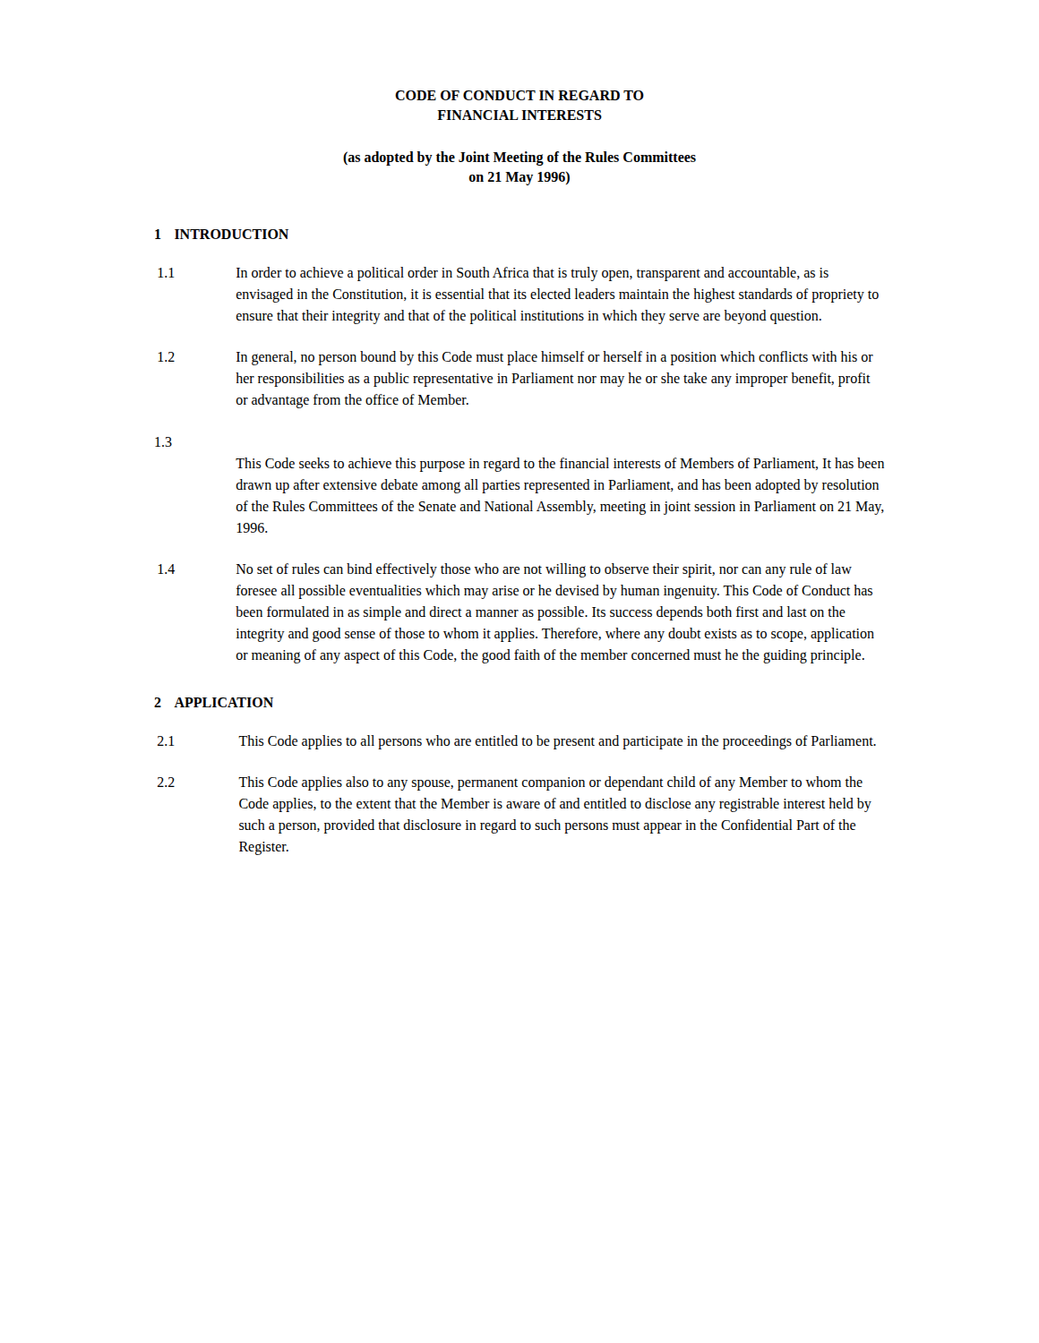Code of Conduct in Regard to
Financial Interests
(as adopted by the Joint Meeting of the Rules Committees
on 21 May 1996)
1 INTRODUCTION
1.1
In order to achieve a political order in South Africa that is truly open, transparent and accountable, as is envisaged in the Constitution, it is essential that its elected leaders maintain the highest standards of propriety to ensure that their integrity and that of the political institutions in which they serve are beyond question.
1.2
In general, no person bound by this Code must place himself or herself in a position which conflicts with his or her responsibilities as a public representative in Parliament nor may he or she take any improper benefit, profit or advantage from the office of Member.
1.3
This Code seeks to achieve this purpose in regard to the financial interests of Members of Parliament, It has been drawn up after extensive debate among all parties represented in Parliament, and has been adopted by resolution of the Rules Committees of the Senate and National Assembly, meeting in joint session in Parliament on 21 May, 1996.
1.4
No set of rules can bind effectively those who are not willing to observe their spirit, nor can any rule of law foresee all possible eventualities which may arise or he devised by human ingenuity. This Code of Conduct has been formulated in as simple and direct a manner as possible. Its success depends both first and last on the integrity and good sense of those to whom it applies. Therefore, where any doubt exists as to scope, application or meaning of any aspect of this Code, the good faith of the member concerned must he the guiding principle.
2 APPLICATION
2.1
This Code applies to all persons who are entitled to be present and participate in the proceedings of Parliament.
2.2
This Code applies also to any spouse, permanent companion or dependant child of any Member to whom the Code applies, to the extent that the Member is aware of and entitled to disclose any registrable interest held by such a person, provided that disclosure in regard to such persons must appear in the Confidential Part of the Register.